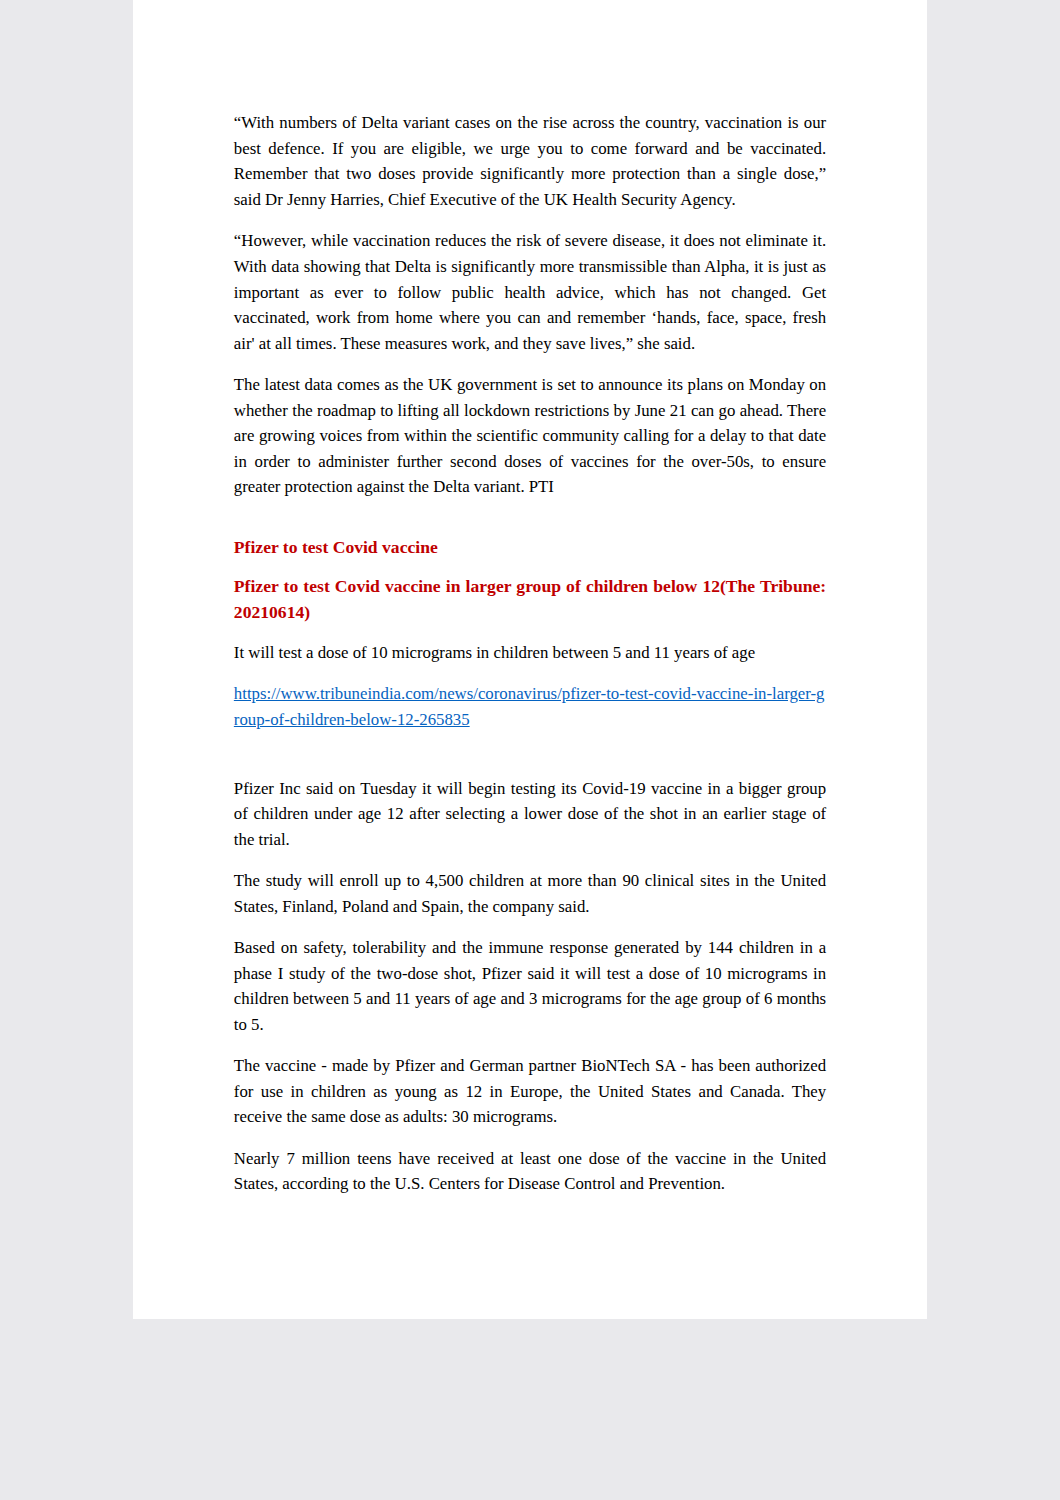“With numbers of Delta variant cases on the rise across the country, vaccination is our best defence. If you are eligible, we urge you to come forward and be vaccinated. Remember that two doses provide significantly more protection than a single dose,” said Dr Jenny Harries, Chief Executive of the UK Health Security Agency.
“However, while vaccination reduces the risk of severe disease, it does not eliminate it. With data showing that Delta is significantly more transmissible than Alpha, it is just as important as ever to follow public health advice, which has not changed. Get vaccinated, work from home where you can and remember ‘hands, face, space, fresh air' at all times. These measures work, and they save lives,” she said.
The latest data comes as the UK government is set to announce its plans on Monday on whether the roadmap to lifting all lockdown restrictions by June 21 can go ahead. There are growing voices from within the scientific community calling for a delay to that date in order to administer further second doses of vaccines for the over-50s, to ensure greater protection against the Delta variant. PTI
Pfizer to test Covid vaccine
Pfizer to test Covid vaccine in larger group of children below 12(The Tribune: 20210614)
It will test a dose of 10 micrograms in children between 5 and 11 years of age
https://www.tribuneindia.com/news/coronavirus/pfizer-to-test-covid-vaccine-in-larger-group-of-children-below-12-265835
Pfizer Inc said on Tuesday it will begin testing its Covid-19 vaccine in a bigger group of children under age 12 after selecting a lower dose of the shot in an earlier stage of the trial.
The study will enroll up to 4,500 children at more than 90 clinical sites in the United States, Finland, Poland and Spain, the company said.
Based on safety, tolerability and the immune response generated by 144 children in a phase I study of the two-dose shot, Pfizer said it will test a dose of 10 micrograms in children between 5 and 11 years of age and 3 micrograms for the age group of 6 months to 5.
The vaccine - made by Pfizer and German partner BioNTech SA - has been authorized for use in children as young as 12 in Europe, the United States and Canada. They receive the same dose as adults: 30 micrograms.
Nearly 7 million teens have received at least one dose of the vaccine in the United States, according to the U.S. Centers for Disease Control and Prevention.